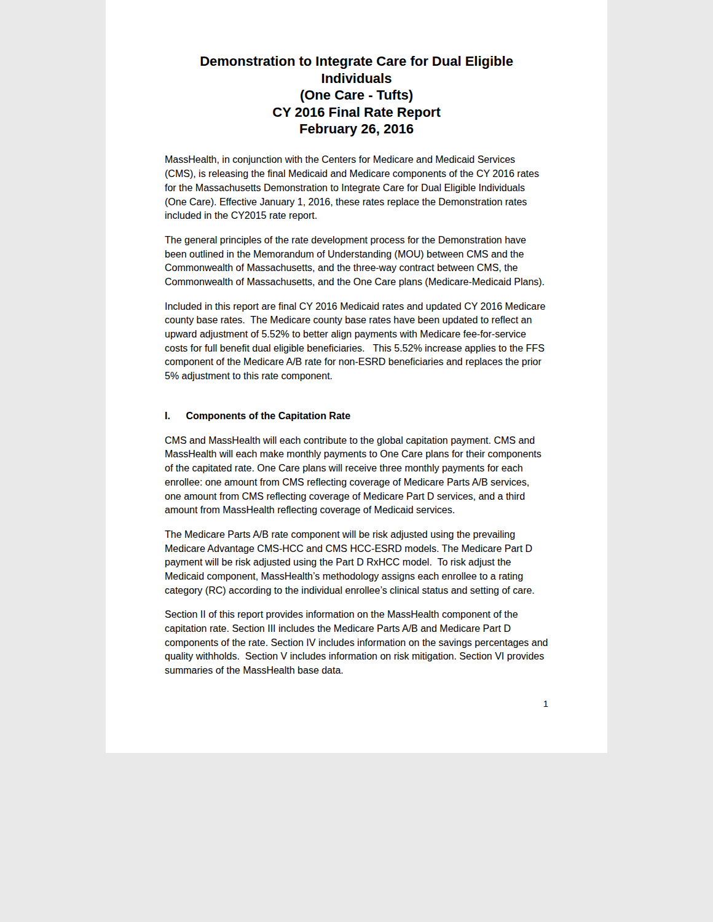Demonstration to Integrate Care for Dual Eligible Individuals
(One Care - Tufts)
CY 2016 Final Rate Report
February 26, 2016
MassHealth, in conjunction with the Centers for Medicare and Medicaid Services (CMS), is releasing the final Medicaid and Medicare components of the CY 2016 rates for the Massachusetts Demonstration to Integrate Care for Dual Eligible Individuals (One Care). Effective January 1, 2016, these rates replace the Demonstration rates included in the CY2015 rate report.
The general principles of the rate development process for the Demonstration have been outlined in the Memorandum of Understanding (MOU) between CMS and the Commonwealth of Massachusetts, and the three-way contract between CMS, the Commonwealth of Massachusetts, and the One Care plans (Medicare-Medicaid Plans).
Included in this report are final CY 2016 Medicaid rates and updated CY 2016 Medicare county base rates. The Medicare county base rates have been updated to reflect an upward adjustment of 5.52% to better align payments with Medicare fee-for-service costs for full benefit dual eligible beneficiaries. This 5.52% increase applies to the FFS component of the Medicare A/B rate for non-ESRD beneficiaries and replaces the prior 5% adjustment to this rate component.
I. Components of the Capitation Rate
CMS and MassHealth will each contribute to the global capitation payment. CMS and MassHealth will each make monthly payments to One Care plans for their components of the capitated rate. One Care plans will receive three monthly payments for each enrollee: one amount from CMS reflecting coverage of Medicare Parts A/B services, one amount from CMS reflecting coverage of Medicare Part D services, and a third amount from MassHealth reflecting coverage of Medicaid services.
The Medicare Parts A/B rate component will be risk adjusted using the prevailing Medicare Advantage CMS-HCC and CMS HCC-ESRD models. The Medicare Part D payment will be risk adjusted using the Part D RxHCC model. To risk adjust the Medicaid component, MassHealth’s methodology assigns each enrollee to a rating category (RC) according to the individual enrollee’s clinical status and setting of care.
Section II of this report provides information on the MassHealth component of the capitation rate. Section III includes the Medicare Parts A/B and Medicare Part D components of the rate. Section IV includes information on the savings percentages and quality withholds. Section V includes information on risk mitigation. Section VI provides summaries of the MassHealth base data.
1